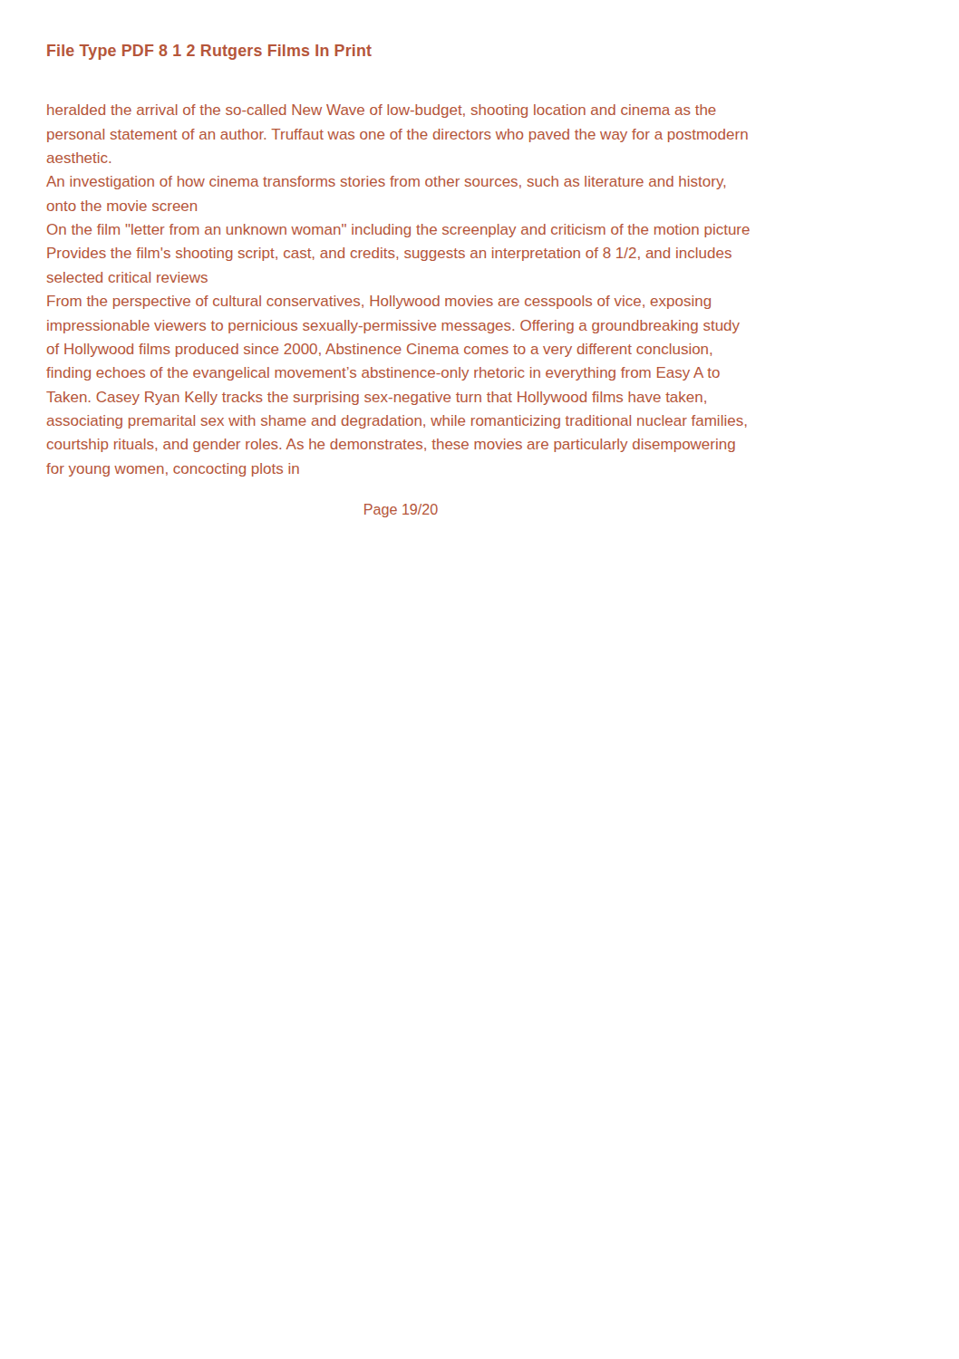File Type PDF 8 1 2 Rutgers Films In Print
heralded the arrival of the so-called New Wave of low-budget, shooting location and cinema as the personal statement of an author. Truffaut was one of the directors who paved the way for a postmodern aesthetic.
An investigation of how cinema transforms stories from other sources, such as literature and history, onto the movie screen
On the film "letter from an unknown woman" including the screenplay and criticism of the motion picture
Provides the film's shooting script, cast, and credits, suggests an interpretation of 8 1/2, and includes selected critical reviews
From the perspective of cultural conservatives, Hollywood movies are cesspools of vice, exposing impressionable viewers to pernicious sexually-permissive messages. Offering a groundbreaking study of Hollywood films produced since 2000, Abstinence Cinema comes to a very different conclusion, finding echoes of the evangelical movement’s abstinence-only rhetoric in everything from Easy A to Taken. Casey Ryan Kelly tracks the surprising sex-negative turn that Hollywood films have taken, associating premarital sex with shame and degradation, while romanticizing traditional nuclear families, courtship rituals, and gender roles. As he demonstrates, these movies are particularly disempowering for young women, concocting plots in
Page 19/20